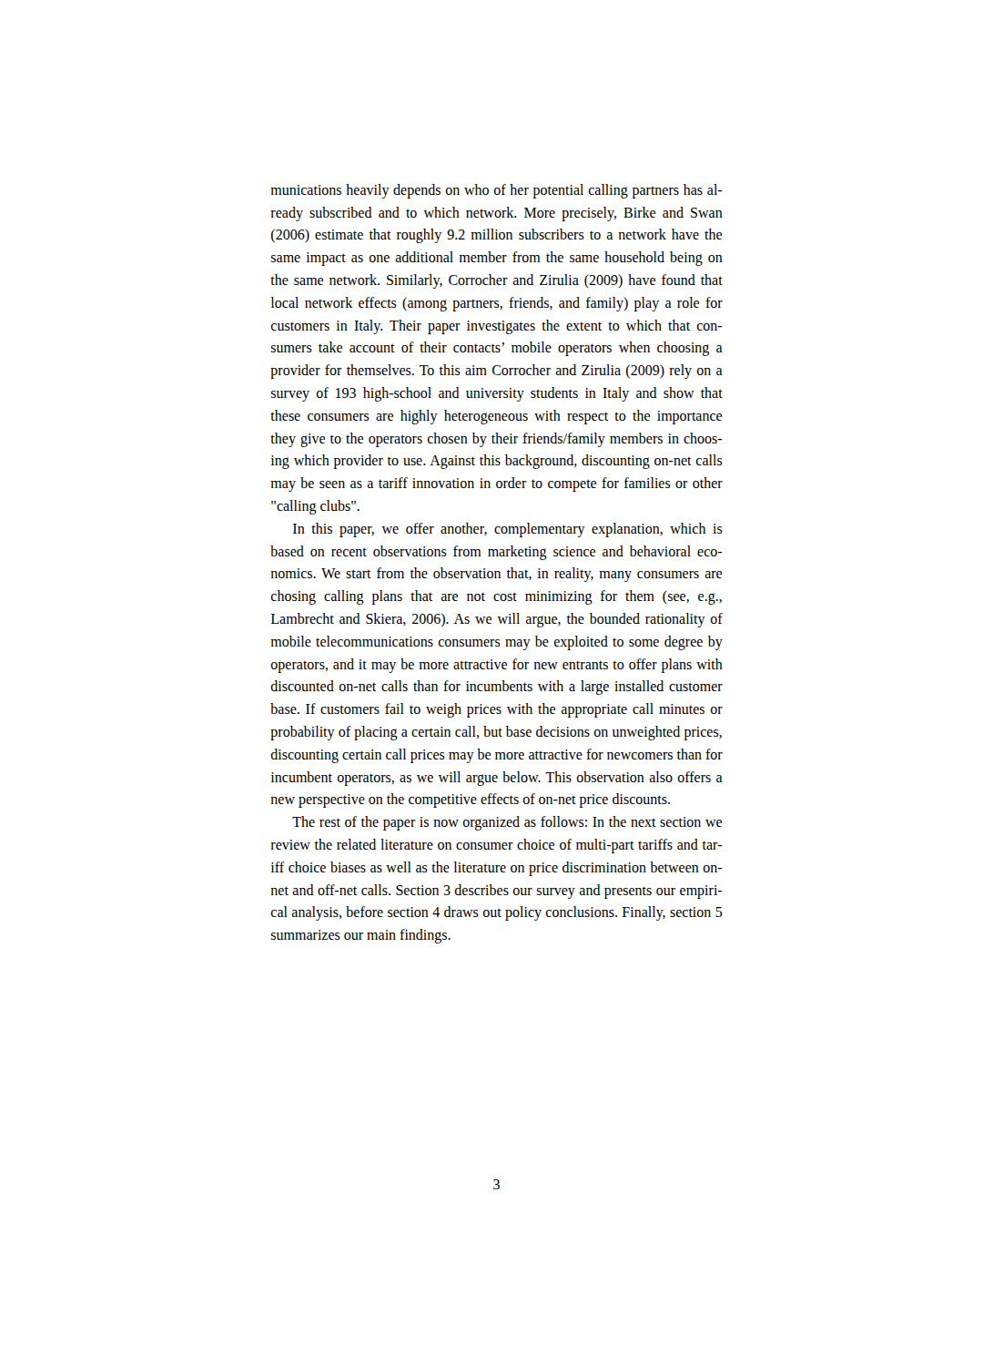munications heavily depends on who of her potential calling partners has already subscribed and to which network. More precisely, Birke and Swan (2006) estimate that roughly 9.2 million subscribers to a network have the same impact as one additional member from the same household being on the same network. Similarly, Corrocher and Zirulia (2009) have found that local network effects (among partners, friends, and family) play a role for customers in Italy. Their paper investigates the extent to which that consumers take account of their contacts’ mobile operators when choosing a provider for themselves. To this aim Corrocher and Zirulia (2009) rely on a survey of 193 high-school and university students in Italy and show that these consumers are highly heterogeneous with respect to the importance they give to the operators chosen by their friends/family members in choosing which provider to use. Against this background, discounting on-net calls may be seen as a tariff innovation in order to compete for families or other "calling clubs".
In this paper, we offer another, complementary explanation, which is based on recent observations from marketing science and behavioral economics. We start from the observation that, in reality, many consumers are chosing calling plans that are not cost minimizing for them (see, e.g., Lambrecht and Skiera, 2006). As we will argue, the bounded rationality of mobile telecommunications consumers may be exploited to some degree by operators, and it may be more attractive for new entrants to offer plans with discounted on-net calls than for incumbents with a large installed customer base. If customers fail to weigh prices with the appropriate call minutes or probability of placing a certain call, but base decisions on unweighted prices, discounting certain call prices may be more attractive for newcomers than for incumbent operators, as we will argue below. This observation also offers a new perspective on the competitive effects of on-net price discounts.
The rest of the paper is now organized as follows: In the next section we review the related literature on consumer choice of multi-part tariffs and tariff choice biases as well as the literature on price discrimination between on-net and off-net calls. Section 3 describes our survey and presents our empirical analysis, before section 4 draws out policy conclusions. Finally, section 5 summarizes our main findings.
3